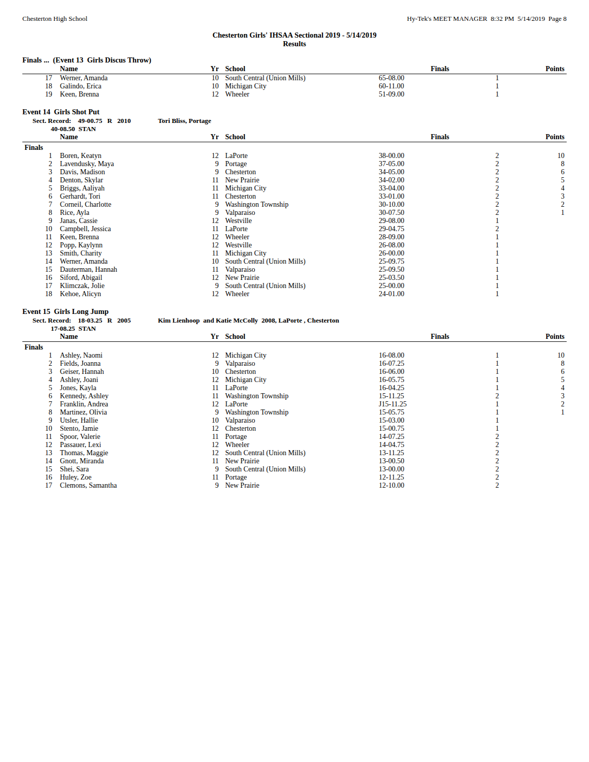Chesterton High School
Hy-Tek's MEET MANAGER 8:32 PM 5/14/2019 Page 8
Chesterton Girls' IHSAA Sectional 2019 - 5/14/2019
Results
Finals ... (Event 13 Girls Discus Throw)
| | Name | Yr | School | Finals | | Points |
| --- | --- | --- | --- | --- | --- | --- |
| 17 | Werner, Amanda | 10 | South Central (Union Mills) | 65-08.00 | 1 | |
| 18 | Galindo, Erica | 10 | Michigan City | 60-11.00 | 1 | |
| 19 | Keen, Brenna | 12 | Wheeler | 51-09.00 | 1 | |
Event 14 Girls Shot Put
Sect. Record: 49-00.75 R 2010Tori Bliss, Portage
40-08.50 STAN
| | Name | Yr | School | Finals | | Points |
| --- | --- | --- | --- | --- | --- | --- |
| Finals |
| 1 | Boren, Keatyn | 12 | LaPorte | 38-00.00 | 2 | 10 |
| 2 | Lavendusky, Maya | 9 | Portage | 37-05.00 | 2 | 8 |
| 3 | Davis, Madison | 9 | Chesterton | 34-05.00 | 2 | 6 |
| 4 | Denton, Skylar | 11 | New Prairie | 34-02.00 | 2 | 5 |
| 5 | Briggs, Aaliyah | 11 | Michigan City | 33-04.00 | 2 | 4 |
| 6 | Gerhardt, Tori | 11 | Chesterton | 33-01.00 | 2 | 3 |
| 7 | Corneil, Charlotte | 9 | Washington Township | 30-10.00 | 2 | 2 |
| 8 | Rice, Ayla | 9 | Valparaiso | 30-07.50 | 2 | 1 |
| 9 | Janas, Cassie | 12 | Westville | 29-08.00 | 1 | |
| 10 | Campbell, Jessica | 11 | LaPorte | 29-04.75 | 2 | |
| 11 | Keen, Brenna | 12 | Wheeler | 28-09.00 | 1 | |
| 12 | Popp, Kaylynn | 12 | Westville | 26-08.00 | 1 | |
| 13 | Smith, Charity | 11 | Michigan City | 26-00.00 | 1 | |
| 14 | Werner, Amanda | 10 | South Central (Union Mills) | 25-09.75 | 1 | |
| 15 | Dauterman, Hannah | 11 | Valparaiso | 25-09.50 | 1 | |
| 16 | Siford, Abigail | 12 | New Prairie | 25-03.50 | 1 | |
| 17 | Klimczak, Jolie | 9 | South Central (Union Mills) | 25-00.00 | 1 | |
| 18 | Kehoe, Alicyn | 12 | Wheeler | 24-01.00 | 1 | |
Event 15 Girls Long Jump
Sect. Record: 18-03.25 R 2005Kim Lienhoop and Katie McColly 2008, LaPorte , Chesterton
17-08.25 STAN
| | Name | Yr | School | Finals | | Points |
| --- | --- | --- | --- | --- | --- | --- |
| Finals |
| 1 | Ashley, Naomi | 12 | Michigan City | 16-08.00 | 1 | 10 |
| 2 | Fields, Joanna | 9 | Valparaiso | 16-07.25 | 1 | 8 |
| 3 | Geiser, Hannah | 10 | Chesterton | 16-06.00 | 1 | 6 |
| 4 | Ashley, Joani | 12 | Michigan City | 16-05.75 | 1 | 5 |
| 5 | Jones, Kayla | 11 | LaPorte | 16-04.25 | 1 | 4 |
| 6 | Kennedy, Ashley | 11 | Washington Township | 15-11.25 | 2 | 3 |
| 7 | Franklin, Andrea | 12 | LaPorte | J15-11.25 | 1 | 2 |
| 8 | Martinez, Olivia | 9 | Washington Township | 15-05.75 | 1 | 1 |
| 9 | Utsler, Hallie | 10 | Valparaiso | 15-03.00 | 1 | |
| 10 | Stento, Jamie | 12 | Chesterton | 15-00.75 | 1 | |
| 11 | Spoor, Valerie | 11 | Portage | 14-07.25 | 2 | |
| 12 | Passauer, Lexi | 12 | Wheeler | 14-04.75 | 2 | |
| 13 | Thomas, Maggie | 12 | South Central (Union Mills) | 13-11.25 | 2 | |
| 14 | Gnott, Miranda | 11 | New Prairie | 13-00.50 | 2 | |
| 15 | Shei, Sara | 9 | South Central (Union Mills) | 13-00.00 | 2 | |
| 16 | Huley, Zoe | 11 | Portage | 12-11.25 | 2 | |
| 17 | Clemons, Samantha | 9 | New Prairie | 12-10.00 | 2 | |